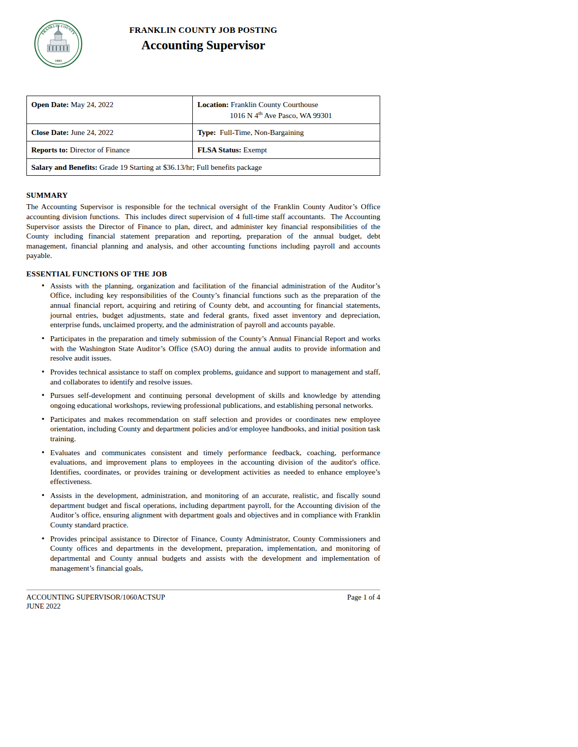FRANKLIN COUNTY 1883
FRANKLIN COUNTY JOB POSTING
Accounting Supervisor
| Open Date: May 24, 2022 | Location: Franklin County Courthouse 1016 N 4 th Ave Pasco, WA 99301 |
| Close Date: June 24, 2022 | Type: Full-Time, Non-Bargaining |
| Reports to: Director of Finance | FLSA Status: Exempt |
| Salary and Benefits: Grade 19 Starting at $36.13/hr; Full benefits package |
SUMMARY
The Accounting Supervisor is responsible for the technical oversight of the Franklin County Auditor’s Office accounting division functions. This includes direct supervision of 4 full-time staff accountants. The Accounting Supervisor assists the Director of Finance to plan, direct, and administer key financial responsibilities of the County including financial statement preparation and reporting, preparation of the annual budget, debt management, financial planning and analysis, and other accounting functions including payroll and accounts payable.
ESSENTIAL FUNCTIONS OF THE JOB
Assists with the planning, organization and facilitation of the financial administration of the Auditor’s Office, including key responsibilities of the County’s financial functions such as the preparation of the annual financial report, acquiring and retiring of County debt, and accounting for financial statements, journal entries, budget adjustments, state and federal grants, fixed asset inventory and depreciation, enterprise funds, unclaimed property, and the administration of payroll and accounts payable.
Participates in the preparation and timely submission of the County’s Annual Financial Report and works with the Washington State Auditor’s Office (SAO) during the annual audits to provide information and resolve audit issues.
Provides technical assistance to staff on complex problems, guidance and support to management and staff, and collaborates to identify and resolve issues.
Pursues self-development and continuing personal development of skills and knowledge by attending ongoing educational workshops, reviewing professional publications, and establishing personal networks.
Participates and makes recommendation on staff selection and provides or coordinates new employee orientation, including County and department policies and/or employee handbooks, and initial position task training.
Evaluates and communicates consistent and timely performance feedback, coaching, performance evaluations, and improvement plans to employees in the accounting division of the auditor's office. Identifies, coordinates, or provides training or development activities as needed to enhance employee’s effectiveness.
Assists in the development, administration, and monitoring of an accurate, realistic, and fiscally sound department budget and fiscal operations, including department payroll, for the Accounting division of the Auditor’s office, ensuring alignment with department goals and objectives and in compliance with Franklin County standard practice.
Provides principal assistance to Director of Finance, County Administrator, County Commissioners and County offices and departments in the development, preparation, implementation, and monitoring of departmental and County annual budgets and assists with the development and implementation of management’s financial goals,
ACCOUNTING SUPERVISOR/1060ACTSUP
JUNE 2022
Page 1 of 4